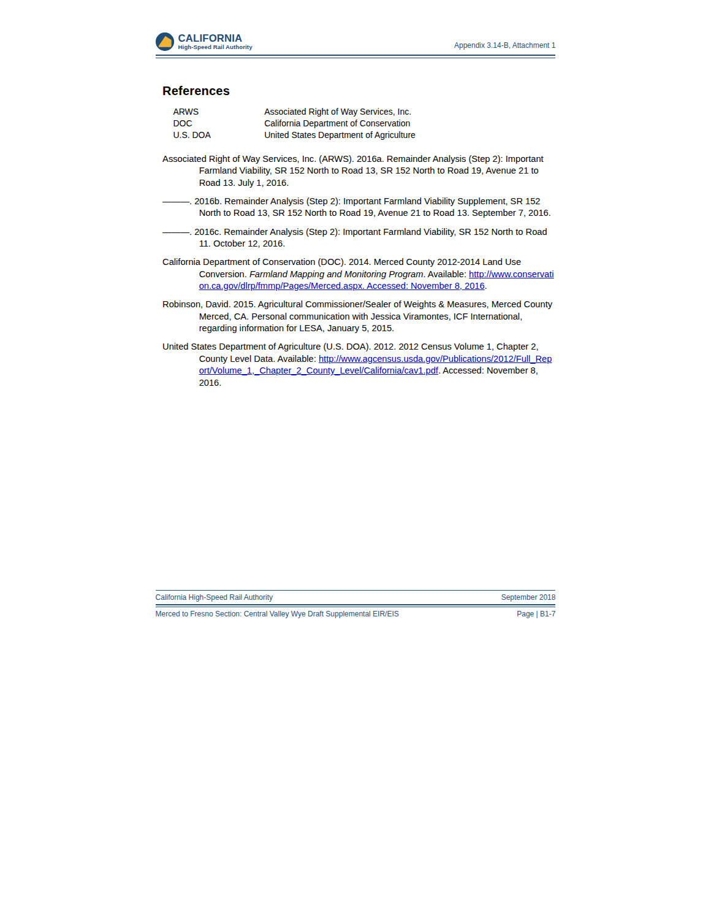CALIFORNIA
High-Speed Rail Authority
Appendix 3.14-B, Attachment 1
References
ARWS Associated Right of Way Services, Inc.
DOC California Department of Conservation
U.S. DOA United States Department of Agriculture
Associated Right of Way Services, Inc. (ARWS). 2016a. Remainder Analysis (Step 2): Important Farmland Viability, SR 152 North to Road 13, SR 152 North to Road 19, Avenue 21 to Road 13. July 1, 2016.
———. 2016b. Remainder Analysis (Step 2): Important Farmland Viability Supplement, SR 152 North to Road 13, SR 152 North to Road 19, Avenue 21 to Road 13. September 7, 2016.
———. 2016c. Remainder Analysis (Step 2): Important Farmland Viability, SR 152 North to Road 11. October 12, 2016.
California Department of Conservation (DOC). 2014. Merced County 2012-2014 Land Use Conversion. Farmland Mapping and Monitoring Program. Available: http://www.conservation.ca.gov/dlrp/fmmp/Pages/Merced.aspx. Accessed: November 8, 2016.
Robinson, David. 2015. Agricultural Commissioner/Sealer of Weights & Measures, Merced County Merced, CA. Personal communication with Jessica Viramontes, ICF International, regarding information for LESA, January 5, 2015.
United States Department of Agriculture (U.S. DOA). 2012. 2012 Census Volume 1, Chapter 2, County Level Data. Available: http://www.agcensus.usda.gov/Publications/2012/Full_Report/Volume_1,_Chapter_2_County_Level/California/cav1.pdf. Accessed: November 8, 2016.
California High-Speed Rail Authority September 2018
Merced to Fresno Section: Central Valley Wye Draft Supplemental EIR/EIS Page | B1-7